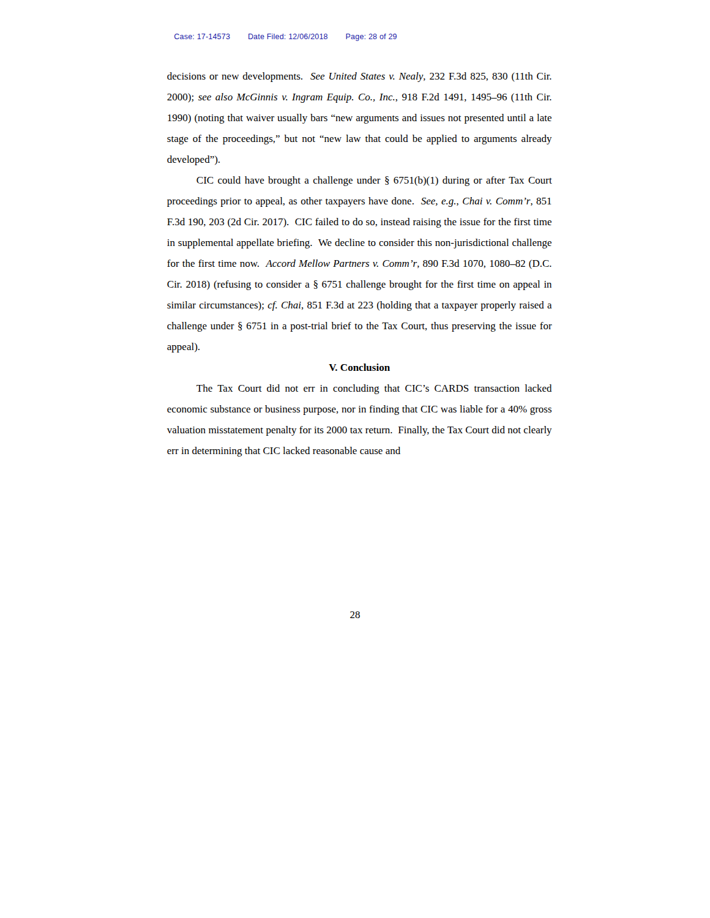Case: 17-14573 Date Filed: 12/06/2018 Page: 28 of 29
decisions or new developments. See United States v. Nealy, 232 F.3d 825, 830 (11th Cir. 2000); see also McGinnis v. Ingram Equip. Co., Inc., 918 F.2d 1491, 1495–96 (11th Cir. 1990) (noting that waiver usually bars “new arguments and issues not presented until a late stage of the proceedings,” but not “new law that could be applied to arguments already developed”).
CIC could have brought a challenge under § 6751(b)(1) during or after Tax Court proceedings prior to appeal, as other taxpayers have done. See, e.g., Chai v. Comm’r, 851 F.3d 190, 203 (2d Cir. 2017). CIC failed to do so, instead raising the issue for the first time in supplemental appellate briefing. We decline to consider this non-jurisdictional challenge for the first time now. Accord Mellow Partners v. Comm’r, 890 F.3d 1070, 1080–82 (D.C. Cir. 2018) (refusing to consider a § 6751 challenge brought for the first time on appeal in similar circumstances); cf. Chai, 851 F.3d at 223 (holding that a taxpayer properly raised a challenge under § 6751 in a post-trial brief to the Tax Court, thus preserving the issue for appeal).
V. Conclusion
The Tax Court did not err in concluding that CIC’s CARDS transaction lacked economic substance or business purpose, nor in finding that CIC was liable for a 40% gross valuation misstatement penalty for its 2000 tax return. Finally, the Tax Court did not clearly err in determining that CIC lacked reasonable cause and
28